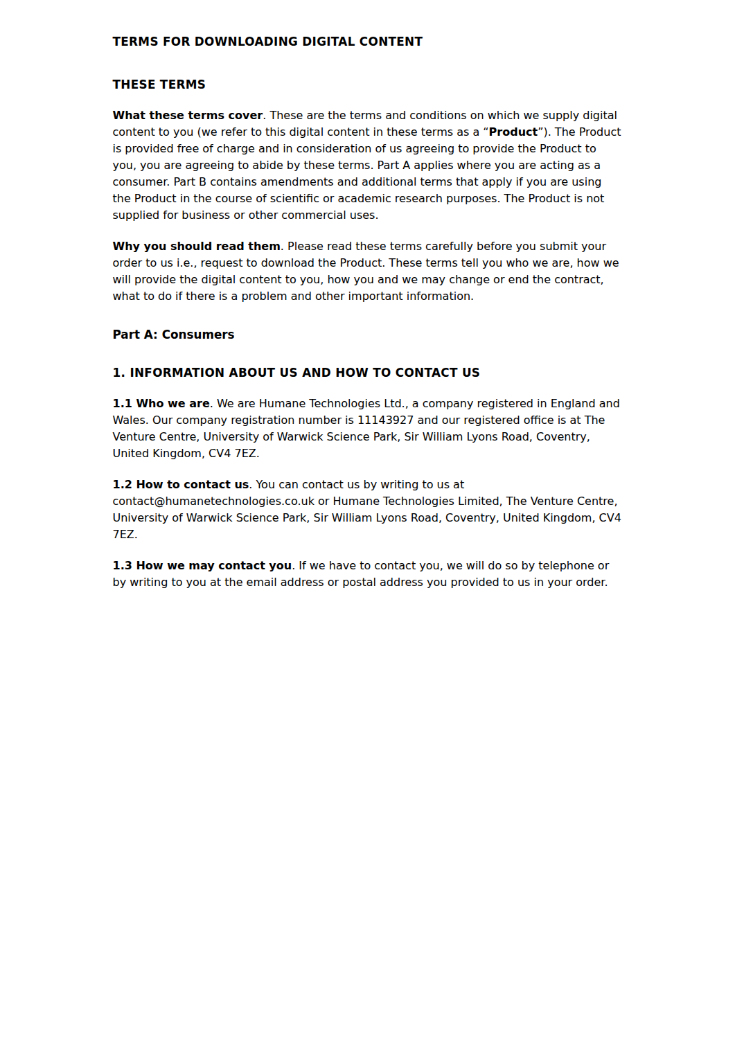TERMS FOR DOWNLOADING DIGITAL CONTENT
THESE TERMS
What these terms cover. These are the terms and conditions on which we supply digital content to you (we refer to this digital content in these terms as a “Product”). The Product is provided free of charge and in consideration of us agreeing to provide the Product to you, you are agreeing to abide by these terms. Part A applies where you are acting as a consumer. Part B contains amendments and additional terms that apply if you are using the Product in the course of scientific or academic research purposes. The Product is not supplied for business or other commercial uses.
Why you should read them. Please read these terms carefully before you submit your order to us i.e., request to download the Product. These terms tell you who we are, how we will provide the digital content to you, how you and we may change or end the contract, what to do if there is a problem and other important information.
Part A: Consumers
1. INFORMATION ABOUT US AND HOW TO CONTACT US
1.1 Who we are. We are Humane Technologies Ltd., a company registered in England and Wales. Our company registration number is 11143927 and our registered office is at The Venture Centre, University of Warwick Science Park, Sir William Lyons Road, Coventry, United Kingdom, CV4 7EZ.
1.2 How to contact us. You can contact us by writing to us at contact@humanetechnologies.co.uk or Humane Technologies Limited, The Venture Centre, University of Warwick Science Park, Sir William Lyons Road, Coventry, United Kingdom, CV4 7EZ.
1.3 How we may contact you. If we have to contact you, we will do so by telephone or by writing to you at the email address or postal address you provided to us in your order.